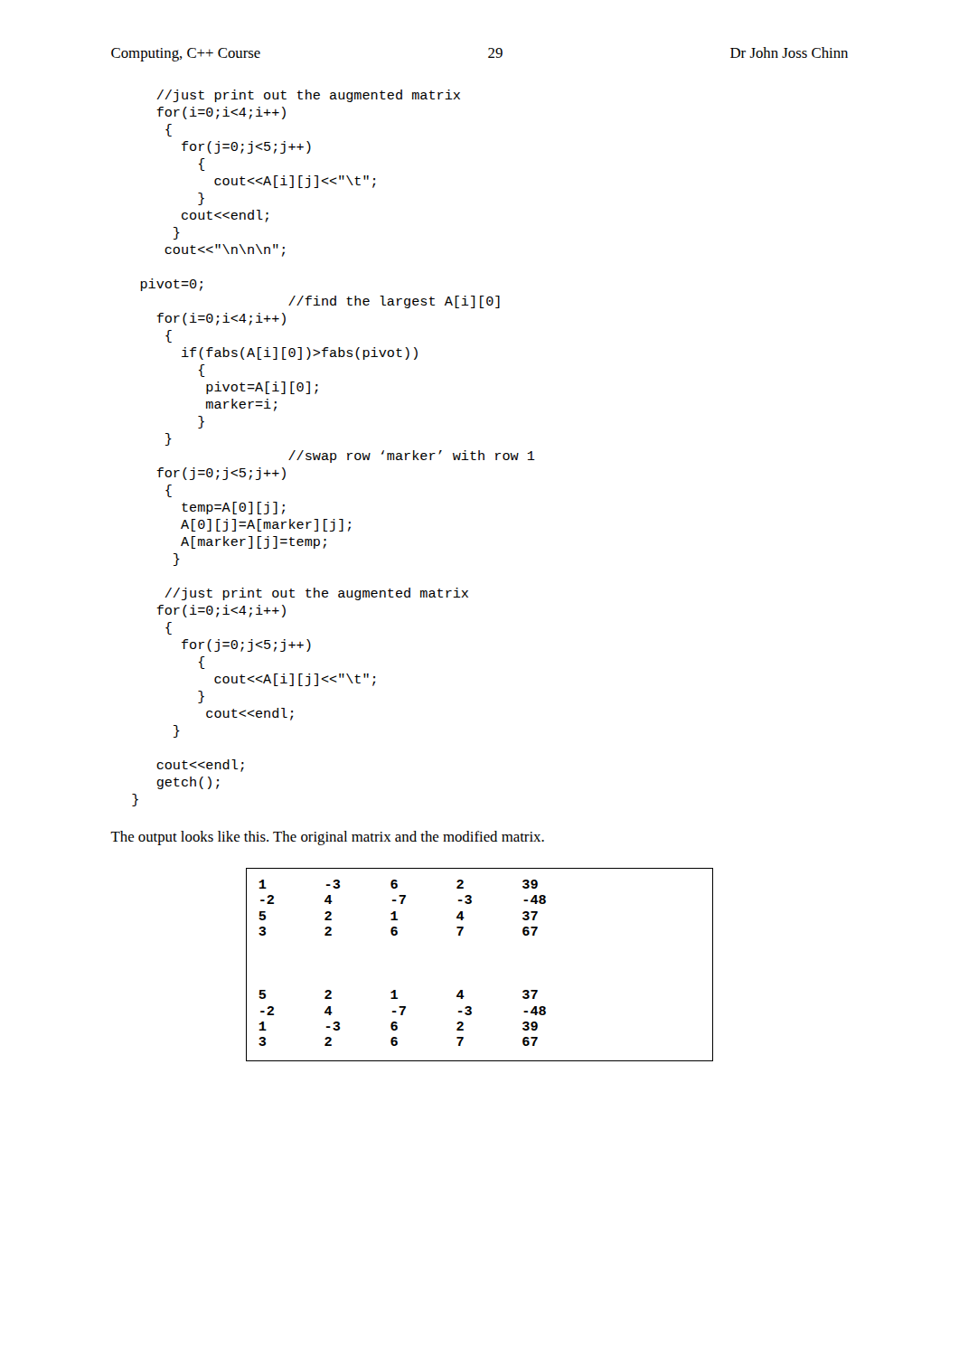Computing, C++ Course 29 Dr John Joss Chinn
   //just print out the augmented matrix
   for(i=0;i<4;i++)
    {
      for(j=0;j<5;j++)
        {
          cout<<A[i][j]<<"\t";
        }
      cout<<endl;
     }
    cout<<"\n\n\n";

 pivot=0;
                   //find the largest A[i][0]
   for(i=0;i<4;i++)
    {
      if(fabs(A[i][0])>fabs(pivot))
        {
         pivot=A[i][0];
         marker=i;
        }
    }
                   //swap row ‘marker’ with row 1
   for(j=0;j<5;j++)
    {
      temp=A[0][j];
      A[0][j]=A[marker][j];
      A[marker][j]=temp;
     }

    //just print out the augmented matrix
   for(i=0;i<4;i++)
    {
      for(j=0;j<5;j++)
        {
          cout<<A[i][j]<<"\t";
        }
         cout<<endl;
     }

   cout<<endl;
   getch();
}
The output looks like this. The original matrix and the modified matrix.
1       -3      6       2       39
-2      4       -7      -3      -48
5       2       1       4       37
3       2       6       7       67



5       2       1       4       37
-2      4       -7      -3      -48
1       -3      6       2       39
3       2       6       7       67